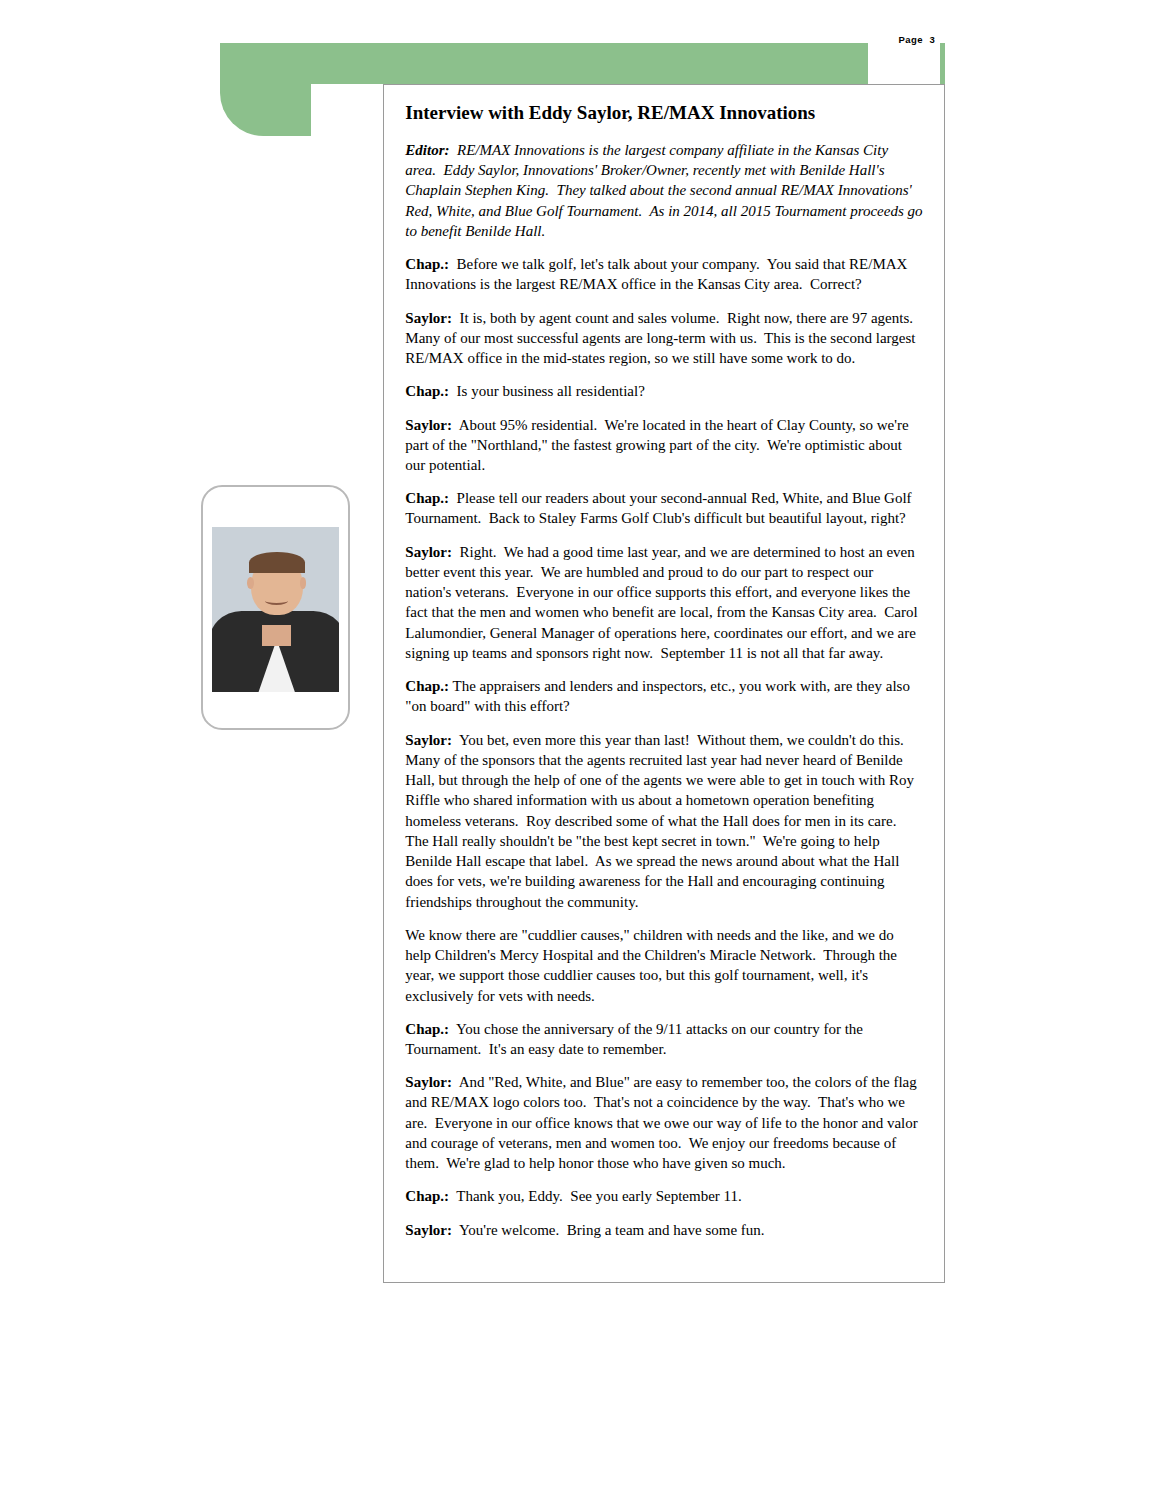Page 3
Interview with Eddy Saylor, RE/MAX Innovations
Editor: RE/MAX Innovations is the largest company affiliate in the Kansas City area. Eddy Saylor, Innovations' Broker/Owner, recently met with Benilde Hall's Chaplain Stephen King. They talked about the second annual RE/MAX Innovations' Red, White, and Blue Golf Tournament. As in 2014, all 2015 Tournament proceeds go to benefit Benilde Hall.
Chap.: Before we talk golf, let's talk about your company. You said that RE/MAX Innovations is the largest RE/MAX office in the Kansas City area. Correct?
Saylor: It is, both by agent count and sales volume. Right now, there are 97 agents. Many of our most successful agents are long-term with us. This is the second largest RE/MAX office in the mid-states region, so we still have some work to do.
Chap.: Is your business all residential?
Saylor: About 95% residential. We're located in the heart of Clay County, so we're part of the "Northland," the fastest growing part of the city. We're optimistic about our potential.
Chap.: Please tell our readers about your second-annual Red, White, and Blue Golf Tournament. Back to Staley Farms Golf Club's difficult but beautiful layout, right?
Saylor: Right. We had a good time last year, and we are determined to host an even better event this year. We are humbled and proud to do our part to respect our nation's veterans. Everyone in our office supports this effort, and everyone likes the fact that the men and women who benefit are local, from the Kansas City area. Carol Lalumondier, General Manager of operations here, coordinates our effort, and we are signing up teams and sponsors right now. September 11 is not all that far away.
Chap.: The appraisers and lenders and inspectors, etc., you work with, are they also "on board" with this effort?
Saylor: You bet, even more this year than last! Without them, we couldn't do this. Many of the sponsors that the agents recruited last year had never heard of Benilde Hall, but through the help of one of the agents we were able to get in touch with Roy Riffle who shared information with us about a hometown operation benefiting homeless veterans. Roy described some of what the Hall does for men in its care. The Hall really shouldn't be "the best kept secret in town." We're going to help Benilde Hall escape that label. As we spread the news around about what the Hall does for vets, we're building awareness for the Hall and encouraging continuing friendships throughout the community.
We know there are "cuddlier causes," children with needs and the like, and we do help Children's Mercy Hospital and the Children's Miracle Network. Through the year, we support those cuddlier causes too, but this golf tournament, well, it's exclusively for vets with needs.
Chap.: You chose the anniversary of the 9/11 attacks on our country for the Tournament. It's an easy date to remember.
Saylor: And "Red, White, and Blue" are easy to remember too, the colors of the flag and RE/MAX logo colors too. That's not a coincidence by the way. That's who we are. Everyone in our office knows that we owe our way of life to the honor and valor and courage of veterans, men and women too. We enjoy our freedoms because of them. We're glad to help honor those who have given so much.
Chap.: Thank you, Eddy. See you early September 11.
Saylor: You're welcome. Bring a team and have some fun.